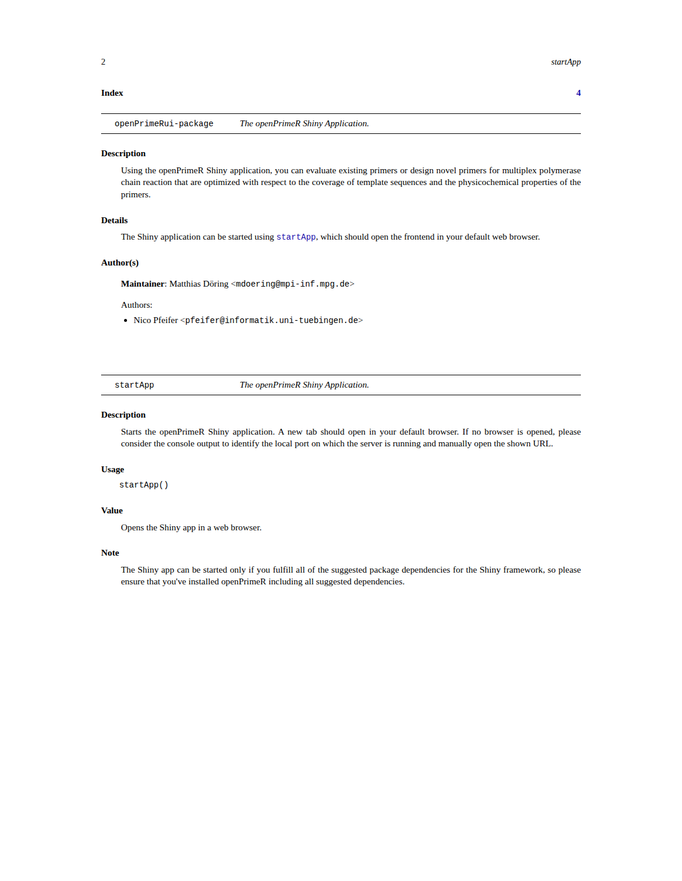2 startApp
Index 4
openPrimeRui-package The openPrimeR Shiny Application.
Description
Using the openPrimeR Shiny application, you can evaluate existing primers or design novel primers for multiplex polymerase chain reaction that are optimized with respect to the coverage of template sequences and the physicochemical properties of the primers.
Details
The Shiny application can be started using startApp, which should open the frontend in your default web browser.
Author(s)
Maintainer: Matthias Döring <mdoering@mpi-inf.mpg.de>
Authors:
Nico Pfeifer <pfeifer@informatik.uni-tuebingen.de>
startApp The openPrimeR Shiny Application.
Description
Starts the openPrimeR Shiny application. A new tab should open in your default browser. If no browser is opened, please consider the console output to identify the local port on which the server is running and manually open the shown URL.
Usage
startApp()
Value
Opens the Shiny app in a web browser.
Note
The Shiny app can be started only if you fulfill all of the suggested package dependencies for the Shiny framework, so please ensure that you've installed openPrimeR including all suggested dependencies.